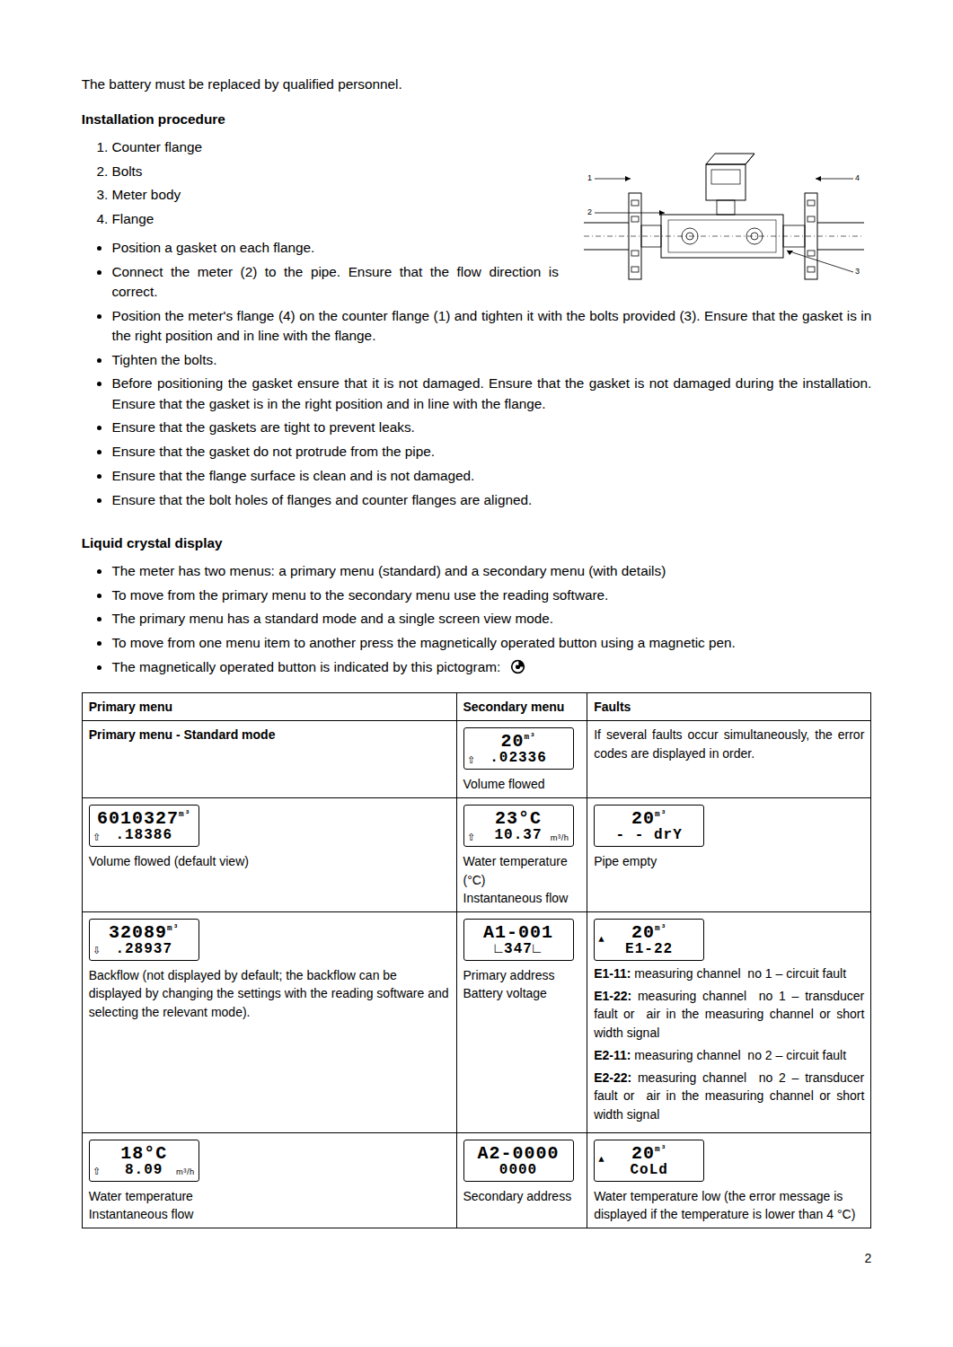The battery must be replaced by qualified personnel.
Installation procedure
1 2 4 3
Counter flange
Bolts
Meter body
Flange
Position a gasket on each flange.
Connect the meter (2) to the pipe. Ensure that the flow direction is correct.
Position the meter's flange (4) on the counter flange (1) and tighten it with the bolts provided (3). Ensure that the gasket is in the right position and in line with the flange.
Tighten the bolts.
Before positioning the gasket ensure that it is not damaged. Ensure that the gasket is not damaged during the installation. Ensure that the gasket is in the right position and in line with the flange.
Ensure that the gaskets are tight to prevent leaks.
Ensure that the gasket do not protrude from the pipe.
Ensure that the flange surface is clean and is not damaged.
Ensure that the bolt holes of flanges and counter flanges are aligned.
Liquid crystal display
The meter has two menus: a primary menu (standard) and a secondary menu (with details)
To move from the primary menu to the secondary menu use the reading software.
The primary menu has a standard mode and a single screen view mode.
To move from one menu item to another press the magnetically operated button using a magnetic pen.
The magnetically operated button is indicated by this pictogram:
| Primary menu | Secondary menu | Faults |
| --- | --- | --- |
| Primary menu - Standard mode | ⇧ 20 m³ .02336 Volume flowed | If several faults occur simultaneously, the error codes are displayed in order. |
| ⇧ 6010327 m³ .18386 Volume flowed (default view) | ⇧ 23°C 10.37 m³/h Water temperature (°C) Instantaneous flow | 20 m³ - - drY Pipe empty |
| ⇩ 32089 m³ .28937 Backflow (not displayed by default; the backflow can be displayed by changing the settings with the reading software and selecting the relevant mode). | A1-001 ∟347∟ Primary address Battery voltage | ▲ 20 m³ E1-22 E1-11: measuring channel no 1 – circuit fault E1-22: measuring channel no 1 – transducer fault or air in the measuring channel or short width signal E2-11: measuring channel no 2 – circuit fault E2-22: measuring channel no 2 – transducer fault or air in the measuring channel or short width signal |
| ⇧ 18°C 8.09 m³/h Water temperature Instantaneous flow | A2-0000 0000 Secondary address | ▲ 20 m³ CoLd Water temperature low (the error message is displayed if the temperature is lower than 4 °C) |
2